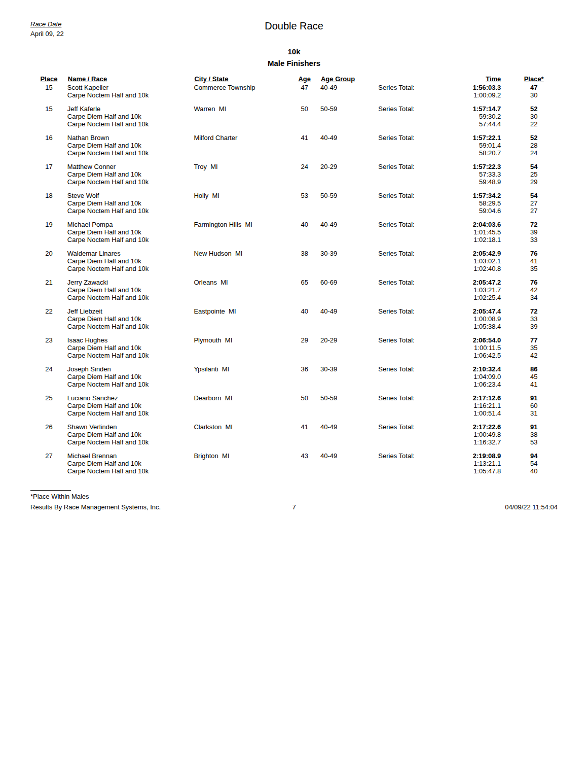Race Date
April 09, 22
Double Race
10k
Male Finishers
| Place | Name / Race | City / State | Age | Age Group | | Time | Place* |
| --- | --- | --- | --- | --- | --- | --- | --- |
| 15 | Scott Kapeller | Commerce Township | 47 | 40-49 | Series Total: | 1:56:03.3 | 47 |
| | Carpe Noctem Half and 10k | | | | | 1:00:09.2 | 30 |
| 15 | Jeff Kaferle | Warren MI | 50 | 50-59 | Series Total: | 1:57:14.7 | 52 |
| | Carpe Diem Half and 10k | | | | | 59:30.2 | 30 |
| | Carpe Noctem Half and 10k | | | | | 57:44.4 | 22 |
| 16 | Nathan Brown | Milford Charter | 41 | 40-49 | Series Total: | 1:57:22.1 | 52 |
| | Carpe Diem Half and 10k | | | | | 59:01.4 | 28 |
| | Carpe Noctem Half and 10k | | | | | 58:20.7 | 24 |
| 17 | Matthew Conner | Troy MI | 24 | 20-29 | Series Total: | 1:57:22.3 | 54 |
| | Carpe Diem Half and 10k | | | | | 57:33.3 | 25 |
| | Carpe Noctem Half and 10k | | | | | 59:48.9 | 29 |
| 18 | Steve Wolf | Holly MI | 53 | 50-59 | Series Total: | 1:57:34.2 | 54 |
| | Carpe Diem Half and 10k | | | | | 58:29.5 | 27 |
| | Carpe Noctem Half and 10k | | | | | 59:04.6 | 27 |
| 19 | Michael Pompa | Farmington Hills MI | 40 | 40-49 | Series Total: | 2:04:03.6 | 72 |
| | Carpe Diem Half and 10k | | | | | 1:01:45.5 | 39 |
| | Carpe Noctem Half and 10k | | | | | 1:02:18.1 | 33 |
| 20 | Waldemar Linares | New Hudson MI | 38 | 30-39 | Series Total: | 2:05:42.9 | 76 |
| | Carpe Diem Half and 10k | | | | | 1:03:02.1 | 41 |
| | Carpe Noctem Half and 10k | | | | | 1:02:40.8 | 35 |
| 21 | Jerry Zawacki | Orleans MI | 65 | 60-69 | Series Total: | 2:05:47.2 | 76 |
| | Carpe Diem Half and 10k | | | | | 1:03:21.7 | 42 |
| | Carpe Noctem Half and 10k | | | | | 1:02:25.4 | 34 |
| 22 | Jeff Liebzeit | Eastpointe MI | 40 | 40-49 | Series Total: | 2:05:47.4 | 72 |
| | Carpe Diem Half and 10k | | | | | 1:00:08.9 | 33 |
| | Carpe Noctem Half and 10k | | | | | 1:05:38.4 | 39 |
| 23 | Isaac Hughes | Plymouth MI | 29 | 20-29 | Series Total: | 2:06:54.0 | 77 |
| | Carpe Diem Half and 10k | | | | | 1:00:11.5 | 35 |
| | Carpe Noctem Half and 10k | | | | | 1:06:42.5 | 42 |
| 24 | Joseph Sinden | Ypsilanti MI | 36 | 30-39 | Series Total: | 2:10:32.4 | 86 |
| | Carpe Diem Half and 10k | | | | | 1:04:09.0 | 45 |
| | Carpe Noctem Half and 10k | | | | | 1:06:23.4 | 41 |
| 25 | Luciano Sanchez | Dearborn MI | 50 | 50-59 | Series Total: | 2:17:12.6 | 91 |
| | Carpe Diem Half and 10k | | | | | 1:16:21.1 | 60 |
| | Carpe Noctem Half and 10k | | | | | 1:00:51.4 | 31 |
| 26 | Shawn Verlinden | Clarkston MI | 41 | 40-49 | Series Total: | 2:17:22.6 | 91 |
| | Carpe Diem Half and 10k | | | | | 1:00:49.8 | 38 |
| | Carpe Noctem Half and 10k | | | | | 1:16:32.7 | 53 |
| 27 | Michael Brennan | Brighton MI | 43 | 40-49 | Series Total: | 2:19:08.9 | 94 |
| | Carpe Diem Half and 10k | | | | | 1:13:21.1 | 54 |
| | Carpe Noctem Half and 10k | | | | | 1:05:47.8 | 40 |
*Place Within Males
Results By Race Management Systems, Inc.
7
04/09/22 11:54:04